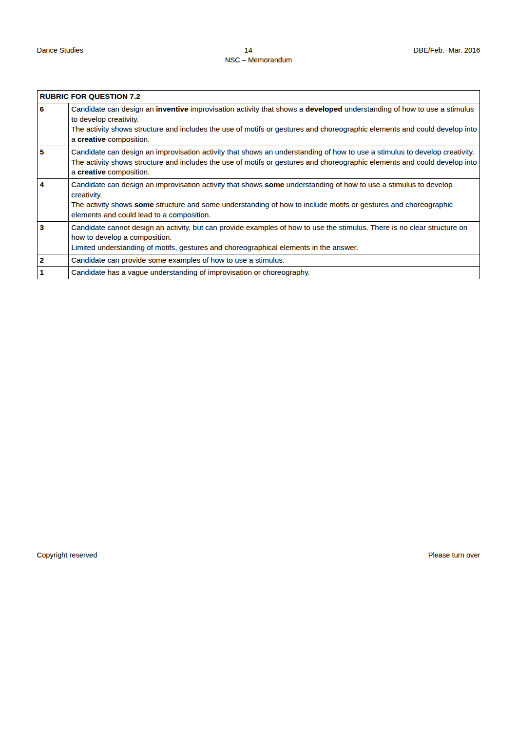Dance Studies
14
DBE/Feb.–Mar. 2016
NSC – Memorandum
| RUBRIC FOR QUESTION 7.2 |
| --- |
| 6 | Candidate can design an inventive improvisation activity that shows a developed understanding of how to use a stimulus to develop creativity. The activity shows structure and includes the use of motifs or gestures and choreographic elements and could develop into a creative composition. |
| 5 | Candidate can design an improvisation activity that shows an understanding of how to use a stimulus to develop creativity. The activity shows structure and includes the use of motifs or gestures and choreographic elements and could develop into a creative composition. |
| 4 | Candidate can design an improvisation activity that shows some understanding of how to use a stimulus to develop creativity. The activity shows some structure and some understanding of how to include motifs or gestures and choreographic elements and could lead to a composition. |
| 3 | Candidate cannot design an activity, but can provide examples of how to use the stimulus. There is no clear structure on how to develop a composition. Limited understanding of motifs, gestures and choreographical elements in the answer. |
| 2 | Candidate can provide some examples of how to use a stimulus. |
| 1 | Candidate has a vague understanding of improvisation or choreography. |
Copyright reserved
Please turn over